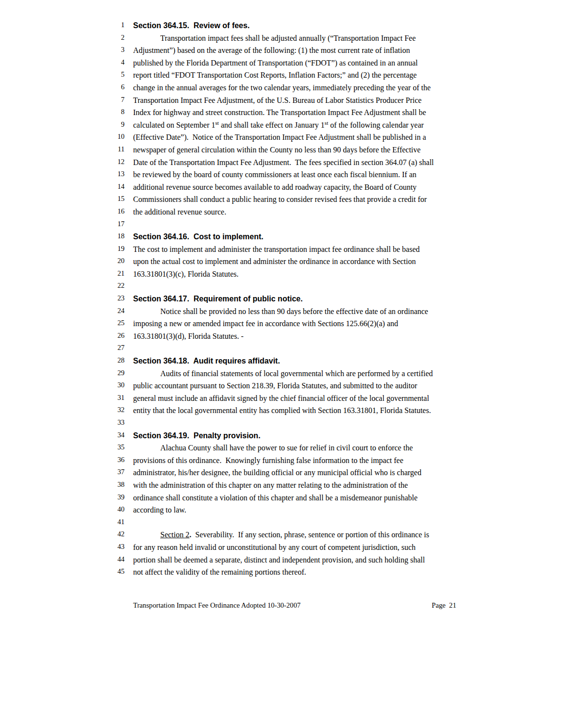1
Section 364.15. Review of fees.
2
Transportation impact fees shall be adjusted annually (“Transportation Impact Fee
3
Adjustment”) based on the average of the following: (1) the most current rate of inflation
4
published by the Florida Department of Transportation (“FDOT”) as contained in an annual
5
report titled “FDOT Transportation Cost Reports, Inflation Factors;” and (2) the percentage
6
change in the annual averages for the two calendar years, immediately preceding the year of the
7
Transportation Impact Fee Adjustment, of the U.S. Bureau of Labor Statistics Producer Price
8
Index for highway and street construction. The Transportation Impact Fee Adjustment shall be
9
calculated on September 1st and shall take effect on January 1st of the following calendar year
10
(Effective Date”). Notice of the Transportation Impact Fee Adjustment shall be published in a
11
newspaper of general circulation within the County no less than 90 days before the Effective
12
Date of the Transportation Impact Fee Adjustment. The fees specified in section 364.07 (a) shall
13
be reviewed by the board of county commissioners at least once each fiscal biennium. If an
14
additional revenue source becomes available to add roadway capacity, the Board of County
15
Commissioners shall conduct a public hearing to consider revised fees that provide a credit for
16
the additional revenue source.
17
18
Section 364.16. Cost to implement.
19
The cost to implement and administer the transportation impact fee ordinance shall be based
20
upon the actual cost to implement and administer the ordinance in accordance with Section
21
163.31801(3)(c), Florida Statutes.
22
23
Section 364.17. Requirement of public notice.
24
Notice shall be provided no less than 90 days before the effective date of an ordinance
25
imposing a new or amended impact fee in accordance with Sections 125.66(2)(a) and
26
163.31801(3)(d), Florida Statutes. -
27
28
Section 364.18. Audit requires affidavit.
29
Audits of financial statements of local governmental which are performed by a certified
30
public accountant pursuant to Section 218.39, Florida Statutes, and submitted to the auditor
31
general must include an affidavit signed by the chief financial officer of the local governmental
32
entity that the local governmental entity has complied with Section 163.31801, Florida Statutes.
33
34
Section 364.19. Penalty provision.
35
Alachua County shall have the power to sue for relief in civil court to enforce the
36
provisions of this ordinance. Knowingly furnishing false information to the impact fee
37
administrator, his/her designee, the building official or any municipal official who is charged
38
with the administration of this chapter on any matter relating to the administration of the
39
ordinance shall constitute a violation of this chapter and shall be a misdemeanor punishable
40
according to law.
41
42
Section 2. Severability. If any section, phrase, sentence or portion of this ordinance is
43
for any reason held invalid or unconstitutional by any court of competent jurisdiction, such
44
portion shall be deemed a separate, distinct and independent provision, and such holding shall
45
not affect the validity of the remaining portions thereof.
Transportation Impact Fee Ordinance Adopted 10-30-2007 Page 21